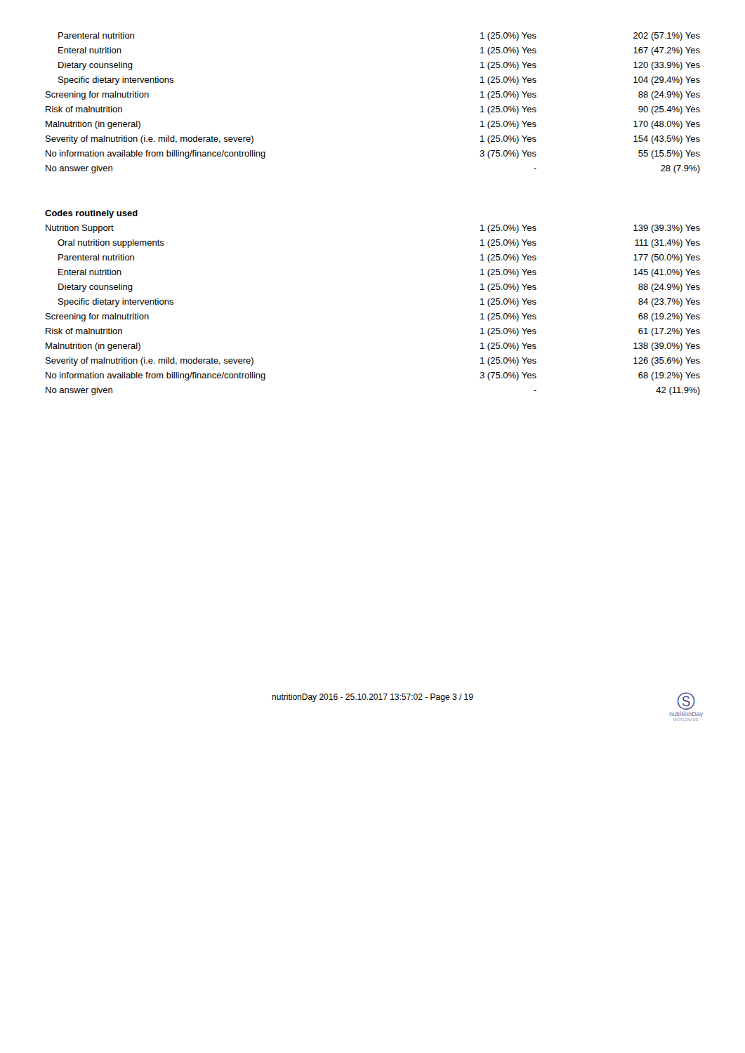| Parenteral nutrition | 1 (25.0%) Yes | 202 (57.1%) Yes |
| Enteral nutrition | 1 (25.0%) Yes | 167 (47.2%) Yes |
| Dietary counseling | 1 (25.0%) Yes | 120 (33.9%) Yes |
| Specific dietary interventions | 1 (25.0%) Yes | 104 (29.4%) Yes |
| Screening for malnutrition | 1 (25.0%) Yes | 88 (24.9%) Yes |
| Risk of malnutrition | 1 (25.0%) Yes | 90 (25.4%) Yes |
| Malnutrition (in general) | 1 (25.0%) Yes | 170 (48.0%) Yes |
| Severity of malnutrition (i.e. mild, moderate, severe) | 1 (25.0%) Yes | 154 (43.5%) Yes |
| No information available from billing/finance/controlling | 3 (75.0%) Yes | 55 (15.5%) Yes |
| No answer given | - | 28 (7.9%) |
| Codes routinely used | | |
| Nutrition Support | 1 (25.0%) Yes | 139 (39.3%) Yes |
| Oral nutrition supplements | 1 (25.0%) Yes | 111 (31.4%) Yes |
| Parenteral nutrition | 1 (25.0%) Yes | 177 (50.0%) Yes |
| Enteral nutrition | 1 (25.0%) Yes | 145 (41.0%) Yes |
| Dietary counseling | 1 (25.0%) Yes | 88 (24.9%) Yes |
| Specific dietary interventions | 1 (25.0%) Yes | 84 (23.7%) Yes |
| Screening for malnutrition | 1 (25.0%) Yes | 68 (19.2%) Yes |
| Risk of malnutrition | 1 (25.0%) Yes | 61 (17.2%) Yes |
| Malnutrition (in general) | 1 (25.0%) Yes | 138 (39.0%) Yes |
| Severity of malnutrition (i.e. mild, moderate, severe) | 1 (25.0%) Yes | 126 (35.6%) Yes |
| No information available from billing/finance/controlling | 3 (75.0%) Yes | 68 (19.2%) Yes |
| No answer given | - | 42 (11.9%) |
nutritionDay 2016 - 25.10.2017 13:57:02 - Page 3 / 19
Ⓢ
nutritionDay
WORLDWIDE